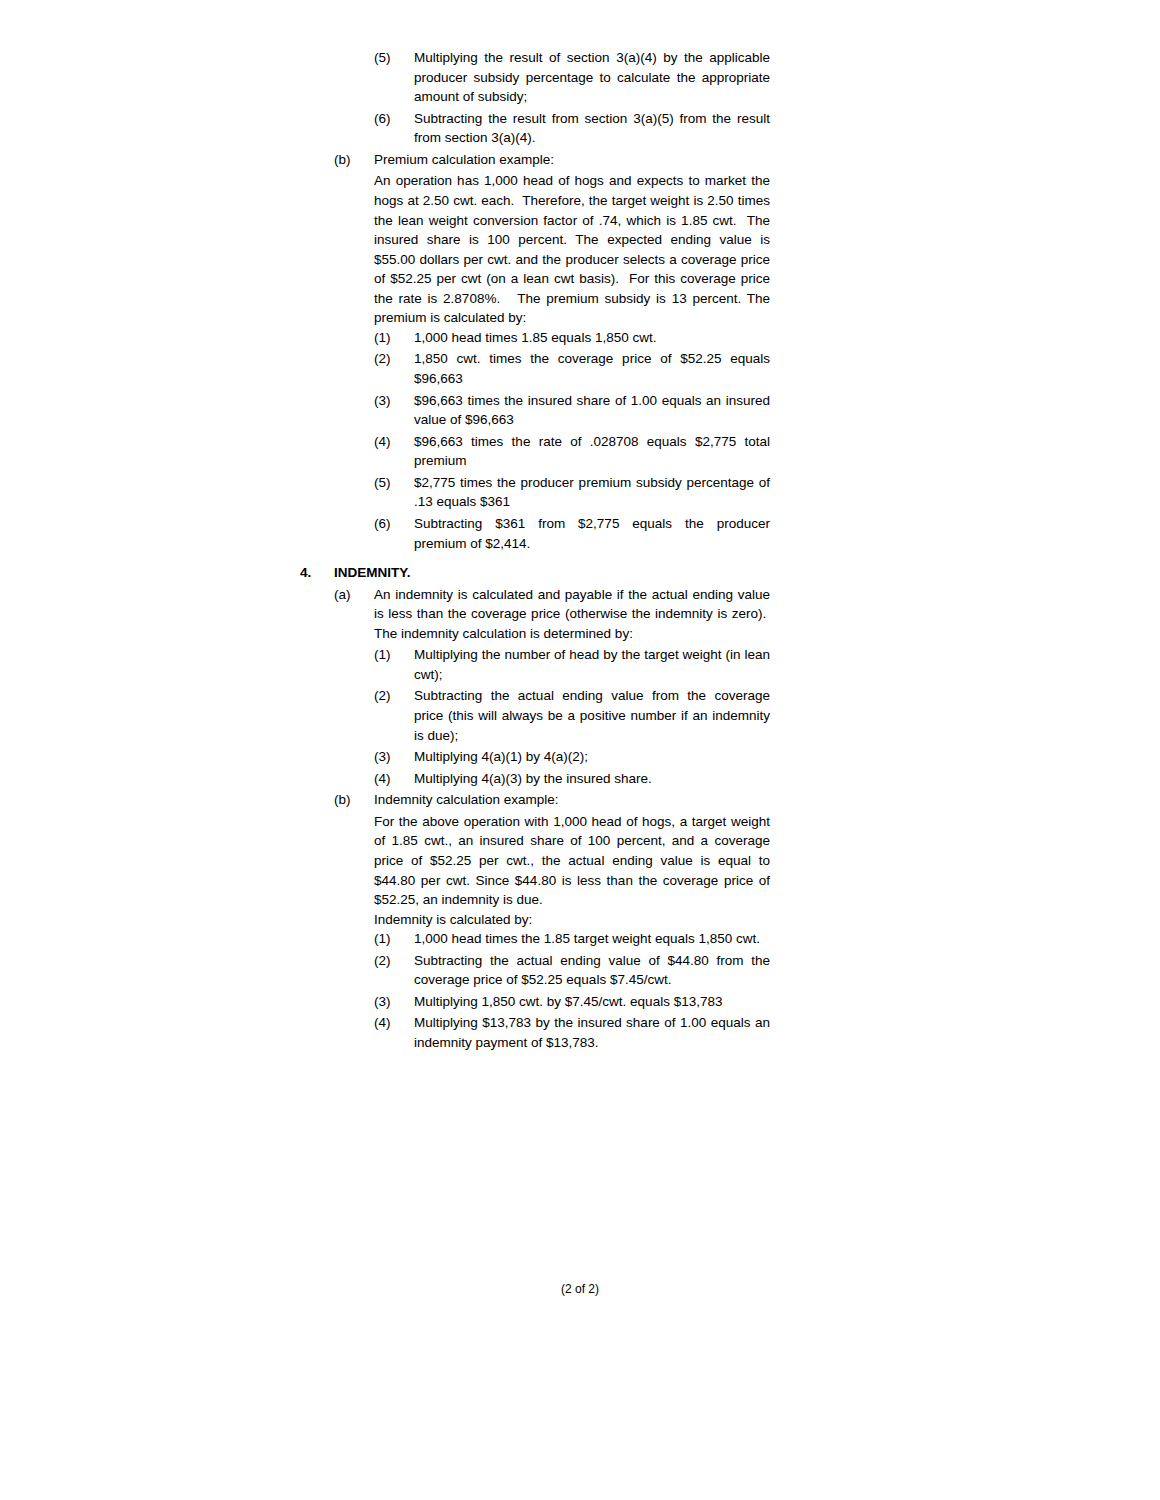(5)
Multiplying the result of section 3(a)(4) by the applicable producer subsidy percentage to calculate the appropriate amount of subsidy;
(6)
Subtracting the result from section 3(a)(5) from the result from section 3(a)(4).
(b)
Premium calculation example:
An operation has 1,000 head of hogs and expects to market the hogs at 2.50 cwt. each. Therefore, the target weight is 2.50 times the lean weight conversion factor of .74, which is 1.85 cwt. The insured share is 100 percent. The expected ending value is $55.00 dollars per cwt. and the producer selects a coverage price of $52.25 per cwt (on a lean cwt basis). For this coverage price the rate is 2.8708%. The premium subsidy is 13 percent. The premium is calculated by:
(1)
1,000 head times 1.85 equals 1,850 cwt.
(2)
1,850 cwt. times the coverage price of $52.25 equals $96,663
(3)
$96,663 times the insured share of 1.00 equals an insured value of $96,663
(4)
$96,663 times the rate of .028708 equals $2,775 total premium
(5)
$2,775 times the producer premium subsidy percentage of .13 equals $361
(6)
Subtracting $361 from $2,775 equals the producer premium of $2,414.
4.
INDEMNITY.
(a)
An indemnity is calculated and payable if the actual ending value is less than the coverage price (otherwise the indemnity is zero). The indemnity calculation is determined by:
(1)
Multiplying the number of head by the target weight (in lean cwt);
(2)
Subtracting the actual ending value from the coverage price (this will always be a positive number if an indemnity is due);
(3)
Multiplying 4(a)(1) by 4(a)(2);
(4)
Multiplying 4(a)(3) by the insured share.
(b)
Indemnity calculation example:
For the above operation with 1,000 head of hogs, a target weight of 1.85 cwt., an insured share of 100 percent, and a coverage price of $52.25 per cwt., the actual ending value is equal to $44.80 per cwt. Since $44.80 is less than the coverage price of $52.25, an indemnity is due.
Indemnity is calculated by:
(1)
1,000 head times the 1.85 target weight equals 1,850 cwt.
(2)
Subtracting the actual ending value of $44.80 from the coverage price of $52.25 equals $7.45/cwt.
(3)
Multiplying 1,850 cwt. by $7.45/cwt. equals $13,783
(4)
Multiplying $13,783 by the insured share of 1.00 equals an indemnity payment of $13,783.
(2 of 2)